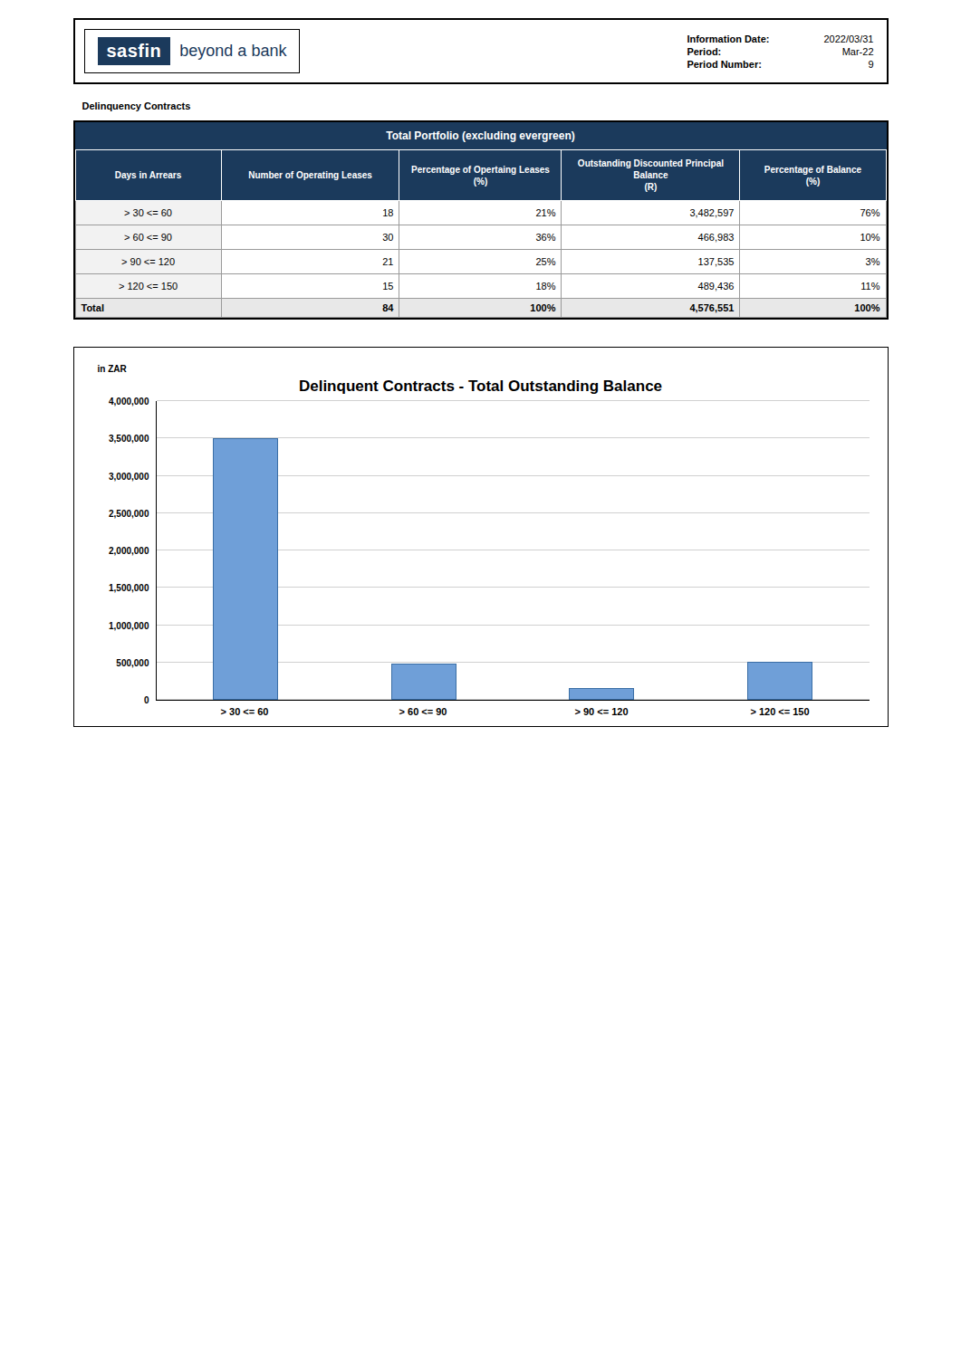sasfin beyond a bank
Information Date:
2022/03/31
Period:
Mar-22
Period Number:
9
Delinquency Contracts
Total Portfolio (excluding evergreen)
| Days in Arrears | Number of Operating Leases | Percentage of Opertaing Leases (%) | Outstanding Discounted Principal Balance (R) | Percentage of Balance (%) |
| --- | --- | --- | --- | --- |
| > 30 <= 60 | 18 | 21% | 3,482,597 | 76% |
| > 60 <= 90 | 30 | 36% | 466,983 | 10% |
| > 90 <= 120 | 21 | 25% | 137,535 | 3% |
| > 120 <= 150 | 15 | 18% | 489,436 | 11% |
| Total | 84 | 100% | 4,576,551 | 100% |
in ZAR
Delinquent Contracts - Total Outstanding Balance
4,000,000
3,500,000
3,000,000
2,500,000
2,000,000
1,500,000
1,000,000
500,000
0
> 30 <= 60 > 60 <= 90 > 90 <= 120 > 120 <= 150